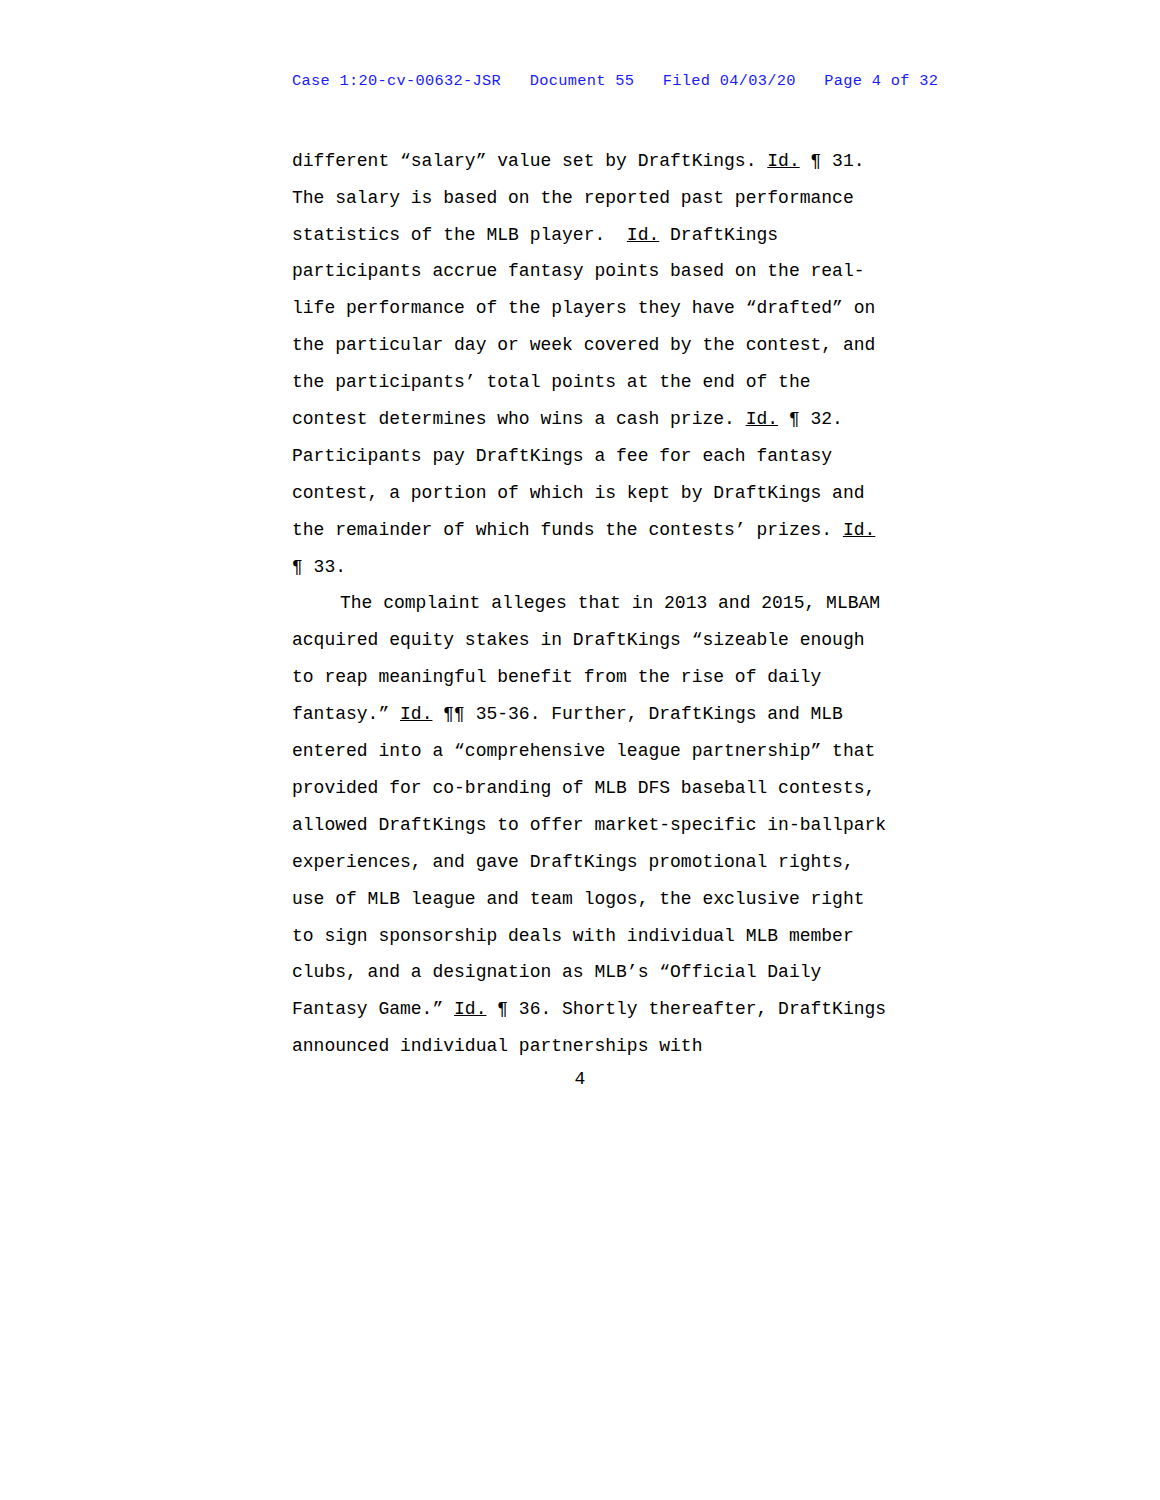Case 1:20-cv-00632-JSR Document 55 Filed 04/03/20 Page 4 of 32
different “salary” value set by DraftKings. Id. ¶ 31. The salary is based on the reported past performance statistics of the MLB player. Id. DraftKings participants accrue fantasy points based on the real-life performance of the players they have “drafted” on the particular day or week covered by the contest, and the participants’ total points at the end of the contest determines who wins a cash prize. Id. ¶ 32. Participants pay DraftKings a fee for each fantasy contest, a portion of which is kept by DraftKings and the remainder of which funds the contests’ prizes. Id. ¶ 33.
The complaint alleges that in 2013 and 2015, MLBAM acquired equity stakes in DraftKings “sizeable enough to reap meaningful benefit from the rise of daily fantasy.” Id. ¶¶ 35-36. Further, DraftKings and MLB entered into a “comprehensive league partnership” that provided for co-branding of MLB DFS baseball contests, allowed DraftKings to offer market-specific in-ballpark experiences, and gave DraftKings promotional rights, use of MLB league and team logos, the exclusive right to sign sponsorship deals with individual MLB member clubs, and a designation as MLB’s “Official Daily Fantasy Game.” Id. ¶ 36. Shortly thereafter, DraftKings announced individual partnerships with
4